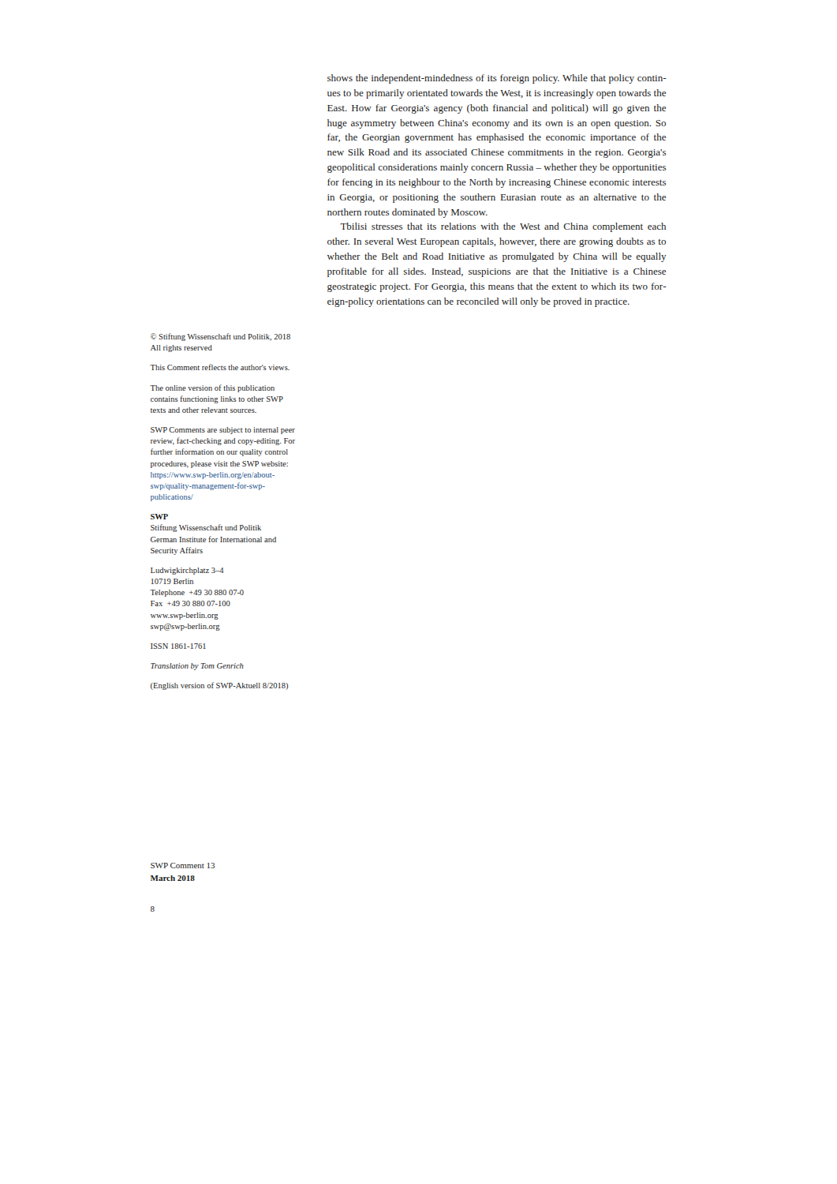© Stiftung Wissenschaft und Politik, 2018
All rights reserved
This Comment reflects the author's views.
The online version of this publication contains functioning links to other SWP texts and other relevant sources.
SWP Comments are subject to internal peer review, fact-checking and copy-editing. For further information on our quality control procedures, please visit the SWP website: https://www.swp-berlin.org/en/about-swp/quality-management-for-swp-publications/
SWP
Stiftung Wissenschaft und Politik
German Institute for International and Security Affairs
Ludwigkirchplatz 3–4
10719 Berlin
Telephone +49 30 880 07-0
Fax +49 30 880 07-100
www.swp-berlin.org
swp@swp-berlin.org
ISSN 1861-1761
Translation by Tom Genrich
(English version of SWP-Aktuell 8/2018)
shows the independent-mindedness of its foreign policy. While that policy continues to be primarily orientated towards the West, it is increasingly open towards the East. How far Georgia's agency (both financial and political) will go given the huge asymmetry between China's economy and its own is an open question. So far, the Georgian government has emphasised the economic importance of the new Silk Road and its associated Chinese commitments in the region. Georgia's geopolitical considerations mainly concern Russia – whether they be opportunities for fencing in its neighbour to the North by increasing Chinese economic interests in Georgia, or positioning the southern Eurasian route as an alternative to the northern routes dominated by Moscow.
Tbilisi stresses that its relations with the West and China complement each other. In several West European capitals, however, there are growing doubts as to whether the Belt and Road Initiative as promulgated by China will be equally profitable for all sides. Instead, suspicions are that the Initiative is a Chinese geostrategic project. For Georgia, this means that the extent to which its two foreign-policy orientations can be reconciled will only be proved in practice.
SWP Comment 13
March 2018
8